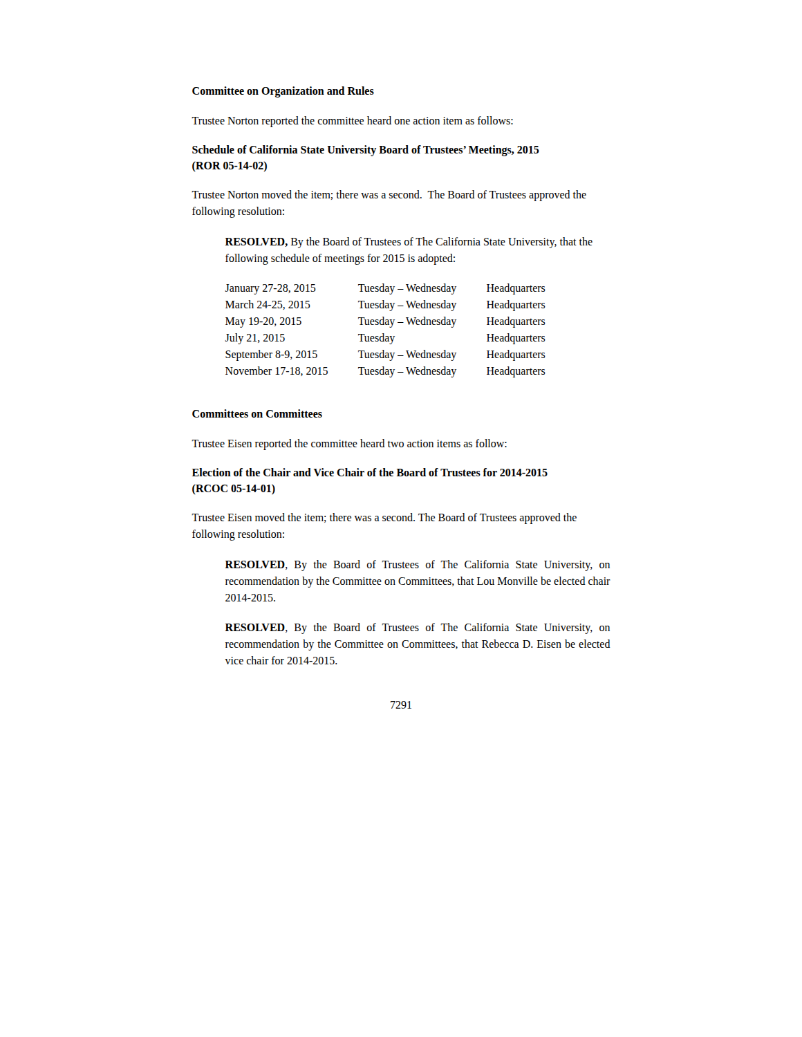Committee on Organization and Rules
Trustee Norton reported the committee heard one action item as follows:
Schedule of California State University Board of Trustees’ Meetings, 2015
(ROR 05-14-02)
Trustee Norton moved the item; there was a second. The Board of Trustees approved the following resolution:
RESOLVED, By the Board of Trustees of The California State University, that the following schedule of meetings for 2015 is adopted:
| January 27-28, 2015 | Tuesday – Wednesday | Headquarters |
| March 24-25, 2015 | Tuesday – Wednesday | Headquarters |
| May 19-20, 2015 | Tuesday – Wednesday | Headquarters |
| July 21, 2015 | Tuesday | Headquarters |
| September 8-9, 2015 | Tuesday – Wednesday | Headquarters |
| November 17-18, 2015 | Tuesday – Wednesday | Headquarters |
Committees on Committees
Trustee Eisen reported the committee heard two action items as follow:
Election of the Chair and Vice Chair of the Board of Trustees for 2014-2015
(RCOC 05-14-01)
Trustee Eisen moved the item; there was a second. The Board of Trustees approved the following resolution:
RESOLVED, By the Board of Trustees of The California State University, on recommendation by the Committee on Committees, that Lou Monville be elected chair 2014-2015.
RESOLVED, By the Board of Trustees of The California State University, on recommendation by the Committee on Committees, that Rebecca D. Eisen be elected vice chair for 2014-2015.
7291